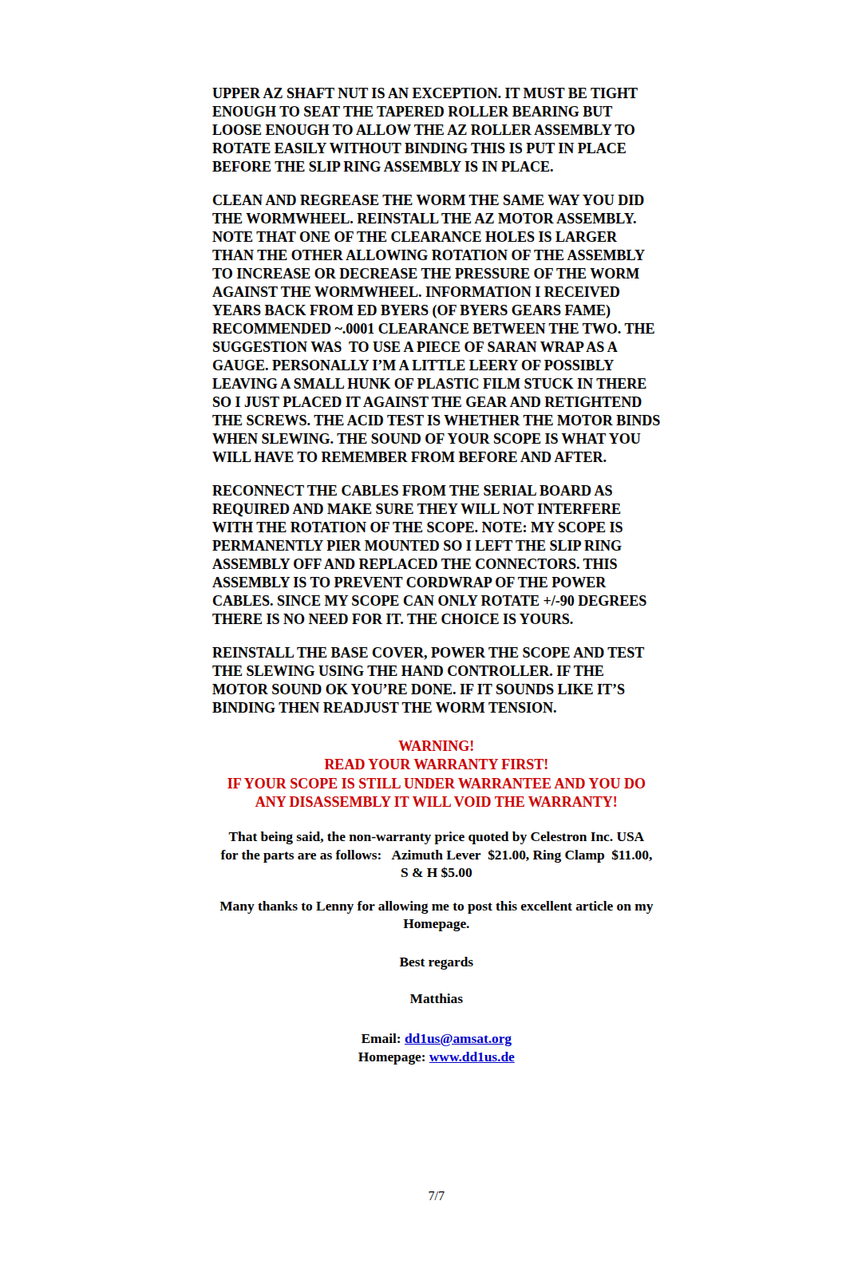UPPER AZ SHAFT NUT IS AN EXCEPTION. IT MUST BE TIGHT ENOUGH TO SEAT THE TAPERED ROLLER BEARING BUT LOOSE ENOUGH TO ALLOW THE AZ ROLLER ASSEMBLY TO ROTATE EASILY WITHOUT BINDING THIS IS PUT IN PLACE BEFORE THE SLIP RING ASSEMBLY IS IN PLACE.
CLEAN AND REGREASE THE WORM THE SAME WAY YOU DID THE WORMWHEEL. REINSTALL THE AZ MOTOR ASSEMBLY. NOTE THAT ONE OF THE CLEARANCE HOLES IS LARGER THAN THE OTHER ALLOWING ROTATION OF THE ASSEMBLY TO INCREASE OR DECREASE THE PRESSURE OF THE WORM AGAINST THE WORMWHEEL. INFORMATION I RECEIVED YEARS BACK FROM ED BYERS (OF BYERS GEARS FAME) RECOMMENDED ~.0001 CLEARANCE BETWEEN THE TWO. THE SUGGESTION WAS TO USE A PIECE OF SARAN WRAP AS A GAUGE. PERSONALLY I’M A LITTLE LEERY OF POSSIBLY LEAVING A SMALL HUNK OF PLASTIC FILM STUCK IN THERE SO I JUST PLACED IT AGAINST THE GEAR AND RETIGHTEND THE SCREWS. THE ACID TEST IS WHETHER THE MOTOR BINDS WHEN SLEWING. THE SOUND OF YOUR SCOPE IS WHAT YOU WILL HAVE TO REMEMBER FROM BEFORE AND AFTER.
RECONNECT THE CABLES FROM THE SERIAL BOARD AS REQUIRED AND MAKE SURE THEY WILL NOT INTERFERE WITH THE ROTATION OF THE SCOPE. NOTE: MY SCOPE IS PERMANENTLY PIER MOUNTED SO I LEFT THE SLIP RING ASSEMBLY OFF AND REPLACED THE CONNECTORS. THIS ASSEMBLY IS TO PREVENT CORDWRAP OF THE POWER CABLES. SINCE MY SCOPE CAN ONLY ROTATE +/-90 DEGREES THERE IS NO NEED FOR IT. THE CHOICE IS YOURS.
REINSTALL THE BASE COVER, POWER THE SCOPE AND TEST THE SLEWING USING THE HAND CONTROLLER. IF THE MOTOR SOUND OK YOU’RE DONE. IF IT SOUNDS LIKE IT’S BINDING THEN READJUST THE WORM TENSION.
WARNING!
READ YOUR WARRANTY FIRST!
IF YOUR SCOPE IS STILL UNDER WARRANTEE AND YOU DO ANY DISASSEMBLY IT WILL VOID THE WARRANTY!
That being said, the non-warranty price quoted by Celestron Inc. USA for the parts are as follows: Azimuth Lever $21.00, Ring Clamp $11.00, S & H $5.00
Many thanks to Lenny for allowing me to post this excellent article on my Homepage.
Best regards
Matthias
Email: dd1us@amsat.org
Homepage: www.dd1us.de
7/7